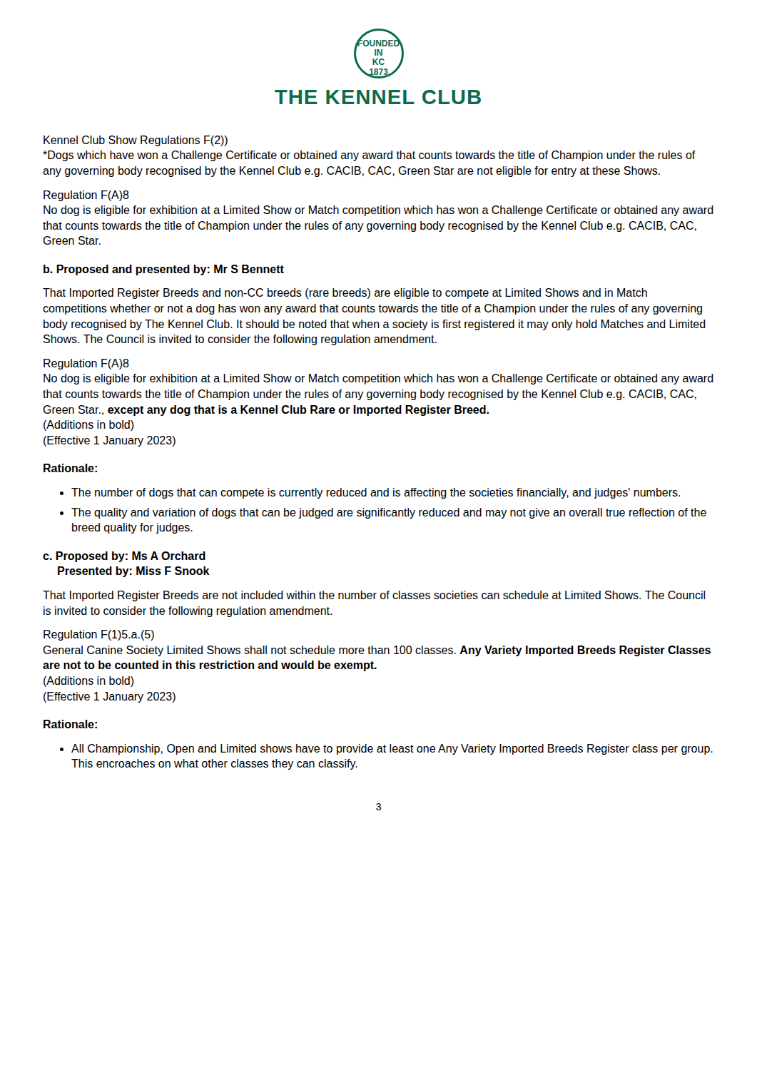FOUNDED IN
KC
1873
THE KENNEL CLUB
Kennel Club Show Regulations F(2))
*Dogs which have won a Challenge Certificate or obtained any award that counts towards the title of Champion under the rules of any governing body recognised by the Kennel Club e.g. CACIB, CAC, Green Star are not eligible for entry at these Shows.
Regulation F(A)8
No dog is eligible for exhibition at a Limited Show or Match competition which has won a Challenge Certificate or obtained any award that counts towards the title of Champion under the rules of any governing body recognised by the Kennel Club e.g. CACIB, CAC, Green Star.
b. Proposed and presented by: Mr S Bennett
That Imported Register Breeds and non-CC breeds (rare breeds) are eligible to compete at Limited Shows and in Match competitions whether or not a dog has won any award that counts towards the title of a Champion under the rules of any governing body recognised by The Kennel Club. It should be noted that when a society is first registered it may only hold Matches and Limited Shows. The Council is invited to consider the following regulation amendment.
Regulation F(A)8
No dog is eligible for exhibition at a Limited Show or Match competition which has won a Challenge Certificate or obtained any award that counts towards the title of Champion under the rules of any governing body recognised by the Kennel Club e.g. CACIB, CAC, Green Star., except any dog that is a Kennel Club Rare or Imported Register Breed.
(Additions in bold)
(Effective 1 January 2023)
Rationale:
The number of dogs that can compete is currently reduced and is affecting the societies financially, and judges' numbers.
The quality and variation of dogs that can be judged are significantly reduced and may not give an overall true reflection of the breed quality for judges.
c. Proposed by: Ms A Orchard
Presented by: Miss F Snook
That Imported Register Breeds are not included within the number of classes societies can schedule at Limited Shows. The Council is invited to consider the following regulation amendment.
Regulation F(1)5.a.(5)
General Canine Society Limited Shows shall not schedule more than 100 classes. Any Variety Imported Breeds Register Classes are not to be counted in this restriction and would be exempt.
(Additions in bold)
(Effective 1 January 2023)
Rationale:
All Championship, Open and Limited shows have to provide at least one Any Variety Imported Breeds Register class per group. This encroaches on what other classes they can classify.
3